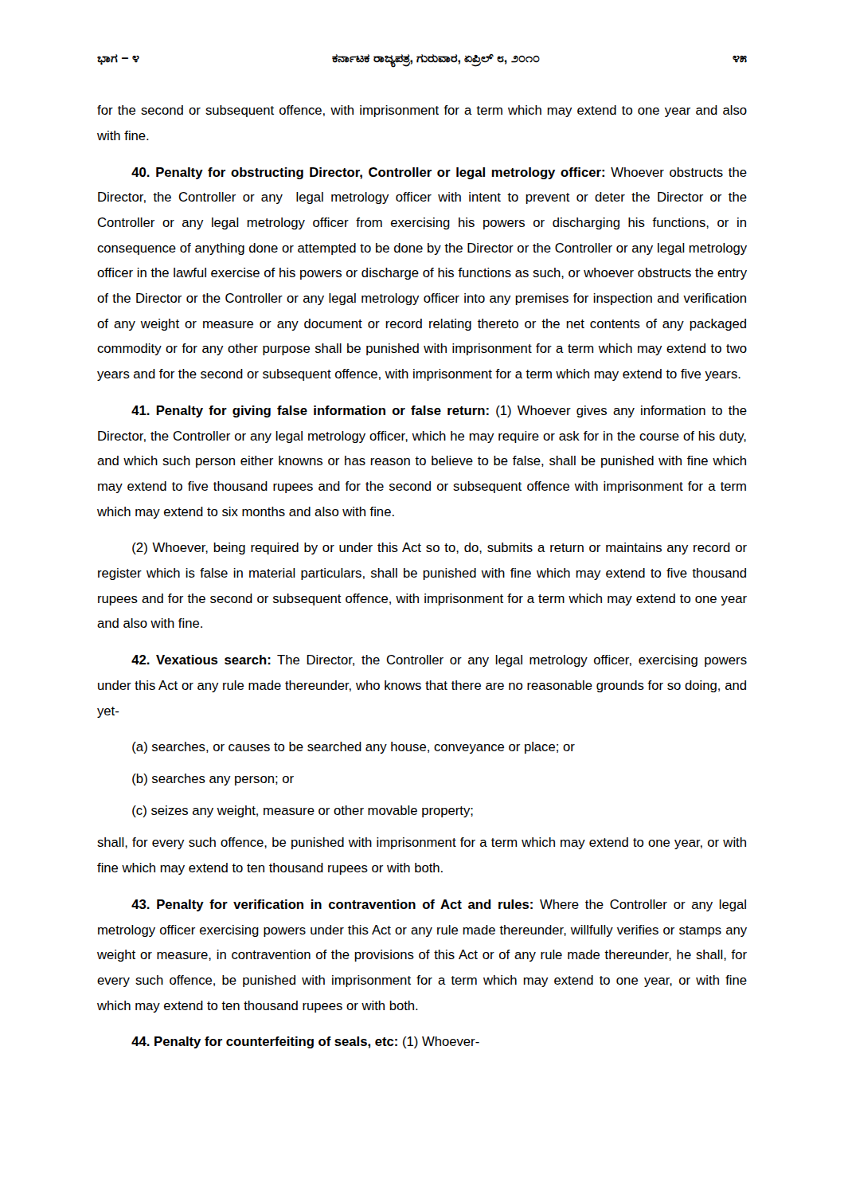ಭಾಗ – ೪ ಕರ್ನಾಟಕ ರಾಜ್ಯಪತ್ರ, ಗುರುವಾರ, ಏಪ್ರಿಲ್ ೮, ೨೦೧೦ ೪೫
for the second or subsequent offence, with imprisonment for a term which may extend to one year and also with fine.
40. Penalty for obstructing Director, Controller or legal metrology officer: Whoever obstructs the Director, the Controller or any legal metrology officer with intent to prevent or deter the Director or the Controller or any legal metrology officer from exercising his powers or discharging his functions, or in consequence of anything done or attempted to be done by the Director or the Controller or any legal metrology officer in the lawful exercise of his powers or discharge of his functions as such, or whoever obstructs the entry of the Director or the Controller or any legal metrology officer into any premises for inspection and verification of any weight or measure or any document or record relating thereto or the net contents of any packaged commodity or for any other purpose shall be punished with imprisonment for a term which may extend to two years and for the second or subsequent offence, with imprisonment for a term which may extend to five years.
41. Penalty for giving false information or false return: (1) Whoever gives any information to the Director, the Controller or any legal metrology officer, which he may require or ask for in the course of his duty, and which such person either knowns or has reason to believe to be false, shall be punished with fine which may extend to five thousand rupees and for the second or subsequent offence with imprisonment for a term which may extend to six months and also with fine.
(2) Whoever, being required by or under this Act so to, do, submits a return or maintains any record or register which is false in material particulars, shall be punished with fine which may extend to five thousand rupees and for the second or subsequent offence, with imprisonment for a term which may extend to one year and also with fine.
42. Vexatious search: The Director, the Controller or any legal metrology officer, exercising powers under this Act or any rule made thereunder, who knows that there are no reasonable grounds for so doing, and yet-
(a) searches, or causes to be searched any house, conveyance or place; or
(b) searches any person; or
(c) seizes any weight, measure or other movable property;
shall, for every such offence, be punished with imprisonment for a term which may extend to one year, or with fine which may extend to ten thousand rupees or with both.
43. Penalty for verification in contravention of Act and rules: Where the Controller or any legal metrology officer exercising powers under this Act or any rule made thereunder, willfully verifies or stamps any weight or measure, in contravention of the provisions of this Act or of any rule made thereunder, he shall, for every such offence, be punished with imprisonment for a term which may extend to one year, or with fine which may extend to ten thousand rupees or with both.
44. Penalty for counterfeiting of seals, etc: (1) Whoever-